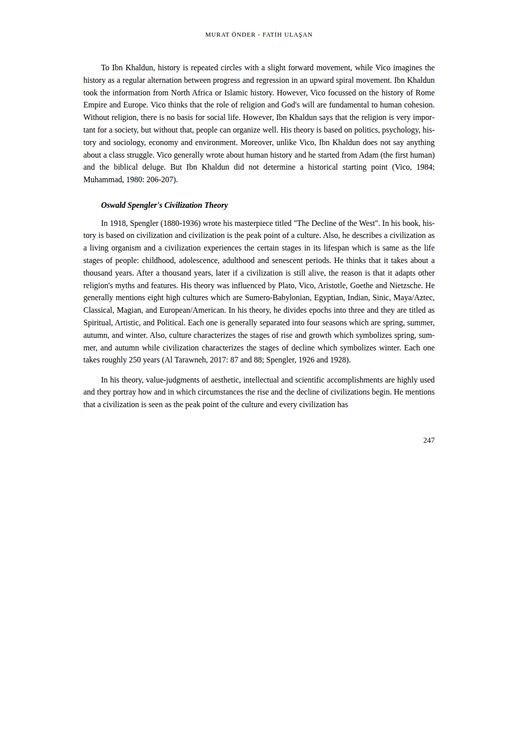MURAT ÖNDER - FATİH ULAŞAN
To Ibn Khaldun, history is repeated circles with a slight forward movement, while Vico imagines the history as a regular alternation between progress and regression in an upward spiral movement. Ibn Khaldun took the information from North Africa or Islamic history. However, Vico focussed on the history of Rome Empire and Europe. Vico thinks that the role of religion and God's will are fundamental to human cohesion. Without religion, there is no basis for social life. However, Ibn Khaldun says that the religion is very important for a society, but without that, people can organize well. His theory is based on politics, psychology, history and sociology, economy and environment. Moreover, unlike Vico, Ibn Khaldun does not say anything about a class struggle. Vico generally wrote about human history and he started from Adam (the first human) and the biblical deluge. But Ibn Khaldun did not determine a historical starting point (Vico, 1984; Muhammad, 1980: 206-207).
Oswald Spengler's Civilization Theory
In 1918, Spengler (1880-1936) wrote his masterpiece titled "The Decline of the West". In his book, history is based on civilization and civilization is the peak point of a culture. Also, he describes a civilization as a living organism and a civilization experiences the certain stages in its lifespan which is same as the life stages of people: childhood, adolescence, adulthood and senescent periods. He thinks that it takes about a thousand years. After a thousand years, later if a civilization is still alive, the reason is that it adapts other religion's myths and features. His theory was influenced by Plato, Vico, Aristotle, Goethe and Nietzsche. He generally mentions eight high cultures which are Sumero-Babylonian, Egyptian, Indian, Sinic, Maya/Aztec, Classical, Magian, and European/American. In his theory, he divides epochs into three and they are titled as Spiritual, Artistic, and Political. Each one is generally separated into four seasons which are spring, summer, autumn, and winter. Also, culture characterizes the stages of rise and growth which symbolizes spring, summer, and autumn while civilization characterizes the stages of decline which symbolizes winter. Each one takes roughly 250 years (Al Tarawneh, 2017: 87 and 88; Spengler, 1926 and 1928).
In his theory, value-judgments of aesthetic, intellectual and scientific accomplishments are highly used and they portray how and in which circumstances the rise and the decline of civilizations begin. He mentions that a civilization is seen as the peak point of the culture and every civilization has
247